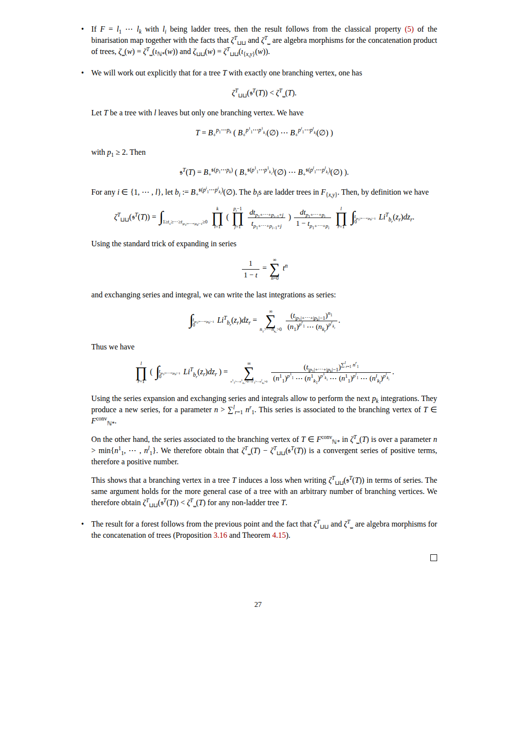If F = l1 ⋯ lk with li being ladder trees, then the result follows from the classical property (5) of the binarisation map together with the facts that ζT⊔⊔ and ζT⧢ are algebra morphisms for the concatenation product of trees, ζ⧢(w) = ζT⧢(ιℕ*(w)) and ζ⊔⊔(w) = ζT⊔⊔(ι{x,y}(w)).
We will work out explicitly that for a tree T with exactly one branching vertex, one has ζT⊔⊔(𝔰T(T)) < ζT⧢(T).
Let T be a tree with l leaves but only one branching vertex. We have
T = B+p1⋯pk ( B+p11⋯p1k1(∅) ⋯ B+pl1⋯plkl(∅) )
with p1 ≥ 2. Then
𝔰T(T) = B+𝔰(p1⋯pk) ( B+𝔰(p11⋯p1k1)(∅) ⋯ B+𝔰(pl1⋯plkl)(∅) ).
For any i ∈ {1, ⋯ , l}, let bi := B+𝔰(pi1⋯piki)(∅). The bis are ladder trees in F{x,y}. Then, by definition we have
ζT⊔⊔(𝔰T(T)) = ∫ 1≥t1≥⋯≥t|p1|+⋯+|pk|−1≥0 k∏i=1 ( pi−1∏j=1 dtp1+⋯+pi−1+j tp1+⋯+pi−1+j ) dtp1+⋯+pi 1 − tp1+⋯+pi l∏r=1 ∫t|p1|+⋯+|pk|−10 LiTbr(zr)dzr.
Using the standard trick of expanding in series
11 − t = ∞∑n=0 tn
and exchanging series and integral, we can write the last integrations as series:
∫t|p1|+⋯+|pk|−10 LiTbr(zr)dzr = ∞∑n1>⋯nkr>0 (t|p1|+⋯+|pk|−1)n1(n1)pr1 ⋯ (nkr)prkr.
Thus we have
l∏r=1 ( ∫t|p1|+⋯+|pk|−10 LiTbr(zr)dzr ) = ∞∑n11>⋯n1k1>0⋯nl1>⋯nlkl>0 (t|p1|+⋯+|pk|−1)∑lr=1 nr1(n11)p11 ⋯ (n1k1)p1k1 ⋯ (n11)pl1 ⋯ (nlkl)plkl.
Using the series expansion and exchanging series and integrals allow to perform the next pk integrations. They produce a new series, for a parameter n > ∑lr=1 nr1. This series is associated to the branching vertex of T ∈ Fconvℕ*.
On the other hand, the series associated to the branching vertex of T ∈ Fconvℕ* in ζT⧢(T) is over a parameter n > min{n11, ⋯ , nl1}. We therefore obtain that ζT⧢(T) − ζT⊔⊔(𝔰T(T)) is a convergent series of positive terms, therefore a positive number.
This shows that a branching vertex in a tree T induces a loss when writing ζT⊔⊔(𝔰T(T)) in terms of series. The same argument holds for the more general case of a tree with an arbitrary number of branching vertices. We therefore obtain ζT⊔⊔(𝔰T(T)) < ζT⧢(T) for any non-ladder tree T.
The result for a forest follows from the previous point and the fact that ζT⊔⊔ and ζT⧢ are algebra morphisms for the concatenation of trees (Proposition 3.16 and Theorem 4.15).
27